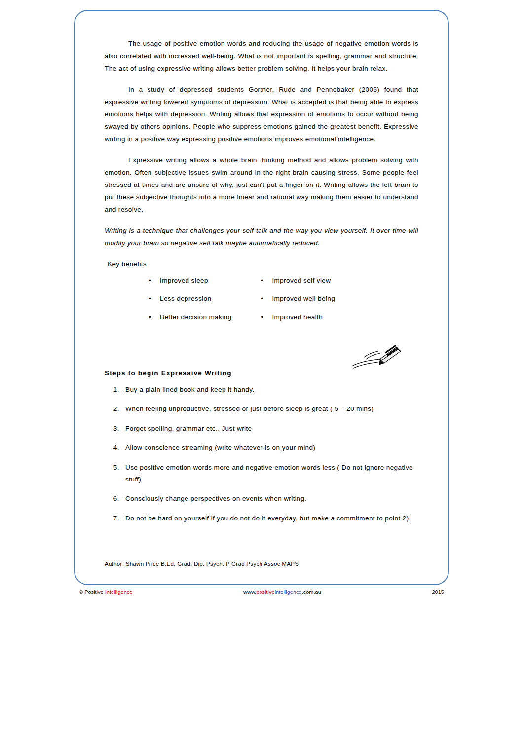The usage of positive emotion words and reducing the usage of negative emotion words is also correlated with increased well-being. What is not important is spelling, grammar and structure. The act of using expressive writing allows better problem solving. It helps your brain relax.
In a study of depressed students Gortner, Rude and Pennebaker (2006) found that expressive writing lowered symptoms of depression. What is accepted is that being able to express emotions helps with depression. Writing allows that expression of emotions to occur without being swayed by others opinions. People who suppress emotions gained the greatest benefit. Expressive writing in a positive way expressing positive emotions improves emotional intelligence.
Expressive writing allows a whole brain thinking method and allows problem solving with emotion. Often subjective issues swim around in the right brain causing stress. Some people feel stressed at times and are unsure of why, just can't put a finger on it. Writing allows the left brain to put these subjective thoughts into a more linear and rational way making them easier to understand and resolve.
Writing is a technique that challenges your self-talk and the way you view yourself. It over time will modify your brain so negative self talk maybe automatically reduced.
Key benefits
Improved sleep
Less depression
Better decision making
Improved self view
Improved well being
Improved health
Steps to begin Expressive Writing
Buy a plain lined book and keep it handy.
When feeling unproductive, stressed or just before sleep is great ( 5 – 20 mins)
Forget spelling, grammar etc.. Just write
Allow conscience streaming (write whatever is on your mind)
Use positive emotion words more and negative emotion words less ( Do not ignore negative stuff)
Consciously change perspectives on events when writing.
Do not be hard on yourself if you do not do it everyday, but make a commitment to point 2).
Author: Shawn Price B.Ed. Grad. Dip. Psych. P Grad Psych Assoc MAPS
© Positive Intelligence
www.positive intelligence.com.au
2015